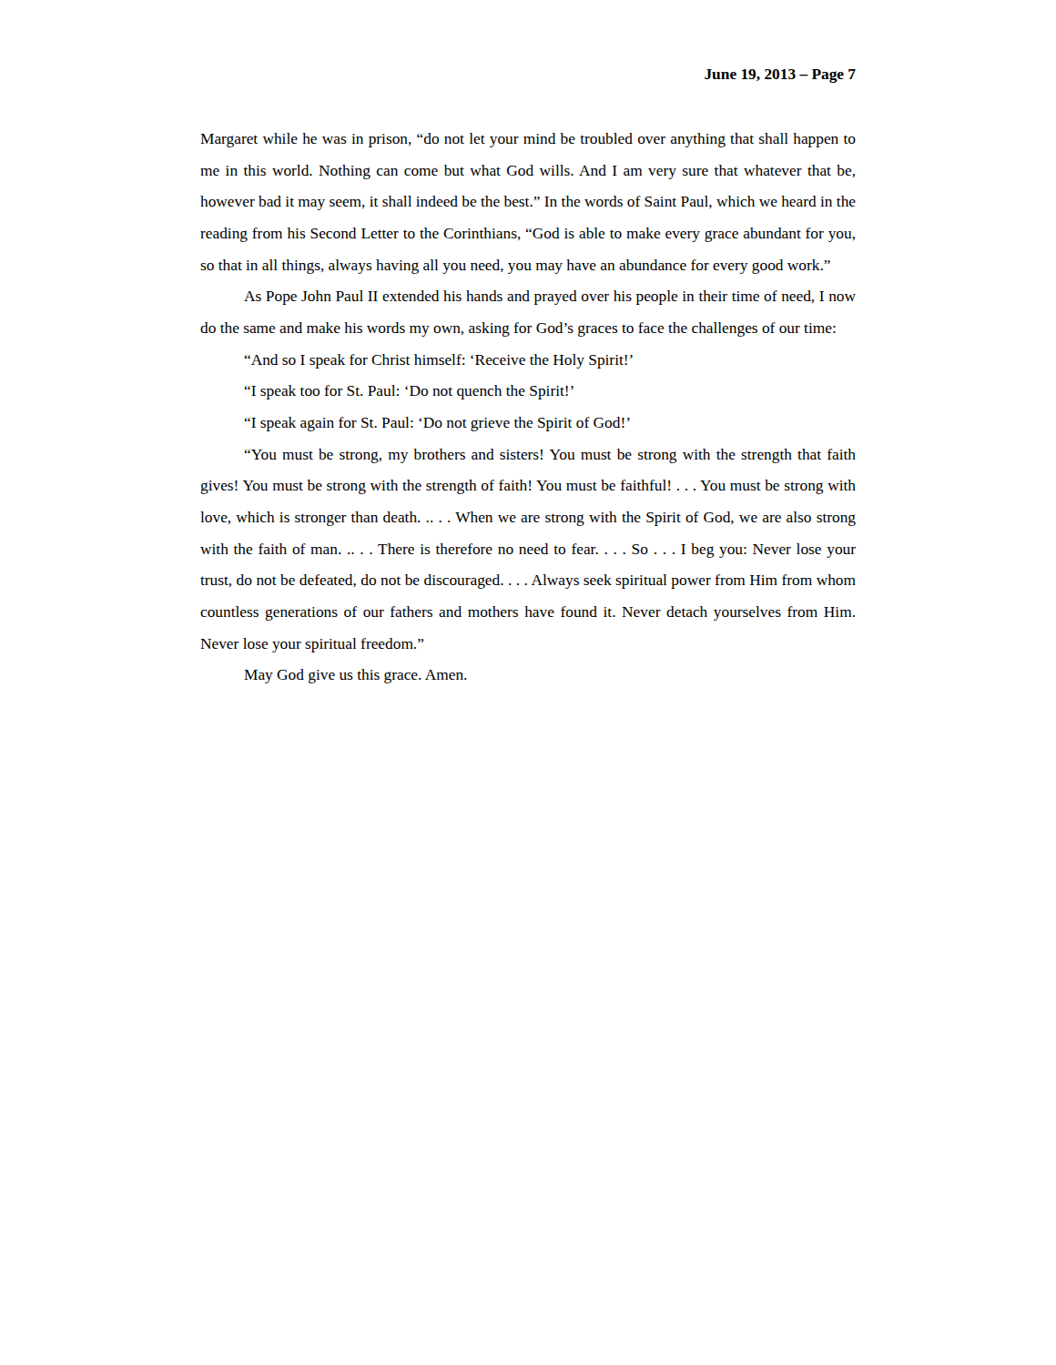June 19, 2013 – Page 7
Margaret while he was in prison, “do not let your mind be troubled over anything that shall happen to me in this world. Nothing can come but what God wills. And I am very sure that whatever that be, however bad it may seem, it shall indeed be the best.” In the words of Saint Paul, which we heard in the reading from his Second Letter to the Corinthians, “God is able to make every grace abundant for you, so that in all things, always having all you need, you may have an abundance for every good work.”
As Pope John Paul II extended his hands and prayed over his people in their time of need, I now do the same and make his words my own, asking for God’s graces to face the challenges of our time:
“And so I speak for Christ himself: ‘Receive the Holy Spirit!’
“I speak too for St. Paul: ‘Do not quench the Spirit!’
“I speak again for St. Paul: ‘Do not grieve the Spirit of God!’
“You must be strong, my brothers and sisters! You must be strong with the strength that faith gives! You must be strong with the strength of faith! You must be faithful! . . . You must be strong with love, which is stronger than death. .. . . When we are strong with the Spirit of God, we are also strong with the faith of man. .. . . There is therefore no need to fear. . . . So . . . I beg you: Never lose your trust, do not be defeated, do not be discouraged. . . . Always seek spiritual power from Him from whom countless generations of our fathers and mothers have found it. Never detach yourselves from Him. Never lose your spiritual freedom.”
May God give us this grace. Amen.